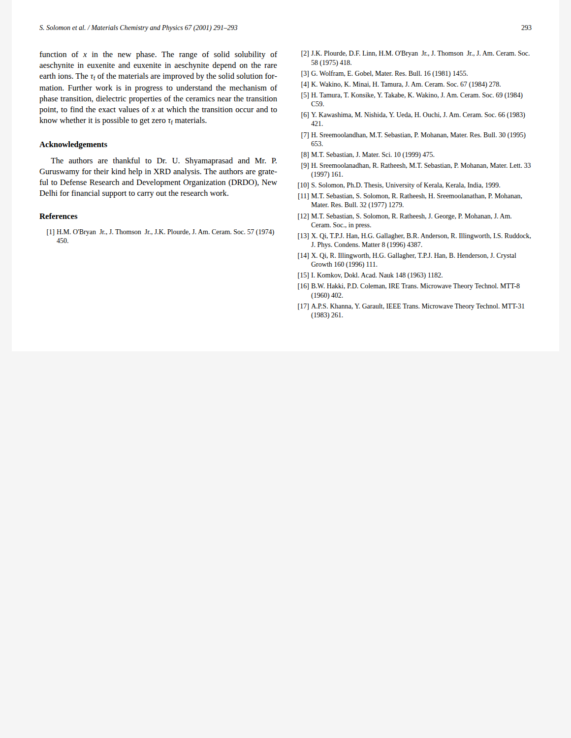S. Solomon et al. / Materials Chemistry and Physics 67 (2001) 291–293 293
function of x in the new phase. The range of solid solubility of aeschynite in euxenite and euxenite in aeschynite depend on the rare earth ions. The τf of the materials are improved by the solid solution formation. Further work is in progress to understand the mechanism of phase transition, dielectric properties of the ceramics near the transition point, to find the exact values of x at which the transition occur and to know whether it is possible to get zero τf materials.
Acknowledgements
The authors are thankful to Dr. U. Shyamaprasad and Mr. P. Guruswamy for their kind help in XRD analysis. The authors are grateful to Defense Research and Development Organization (DRDO), New Delhi for financial support to carry out the research work.
References
[1] H.M. O'Bryan Jr., J. Thomson Jr., J.K. Plourde, J. Am. Ceram. Soc. 57 (1974) 450.
[2] J.K. Plourde, D.F. Linn, H.M. O'Bryan Jr., J. Thomson Jr., J. Am. Ceram. Soc. 58 (1975) 418.
[3] G. Wolfram, E. Gobel, Mater. Res. Bull. 16 (1981) 1455.
[4] K. Wakino, K. Minai, H. Tamura, J. Am. Ceram. Soc. 67 (1984) 278.
[5] H. Tamura, T. Konsike, Y. Takabe, K. Wakino, J. Am. Ceram. Soc. 69 (1984) C59.
[6] Y. Kawashima, M. Nishida, Y. Ueda, H. Ouchi, J. Am. Ceram. Soc. 66 (1983) 421.
[7] H. Sreemoolandhan, M.T. Sebastian, P. Mohanan, Mater. Res. Bull. 30 (1995) 653.
[8] M.T. Sebastian, J. Mater. Sci. 10 (1999) 475.
[9] H. Sreemoolanadhan, R. Ratheesh, M.T. Sebastian, P. Mohanan, Mater. Lett. 33 (1997) 161.
[10] S. Solomon, Ph.D. Thesis, University of Kerala, Kerala, India, 1999.
[11] M.T. Sebastian, S. Solomon, R. Ratheesh, H. Sreemoolanathan, P. Mohanan, Mater. Res. Bull. 32 (1977) 1279.
[12] M.T. Sebastian, S. Solomon, R. Ratheesh, J. George, P. Mohanan, J. Am. Ceram. Soc., in press.
[13] X. Qi, T.P.J. Han, H.G. Gallagher, B.R. Anderson, R. Illingworth, I.S. Ruddock, J. Phys. Condens. Matter 8 (1996) 4387.
[14] X. Qi, R. Illingworth, H.G. Gallagher, T.P.J. Han, B. Henderson, J. Crystal Growth 160 (1996) 111.
[15] I. Komkov, Dokl. Acad. Nauk 148 (1963) 1182.
[16] B.W. Hakki, P.D. Coleman, IRE Trans. Microwave Theory Technol. MTT-8 (1960) 402.
[17] A.P.S. Khanna, Y. Garault, IEEE Trans. Microwave Theory Technol. MTT-31 (1983) 261.